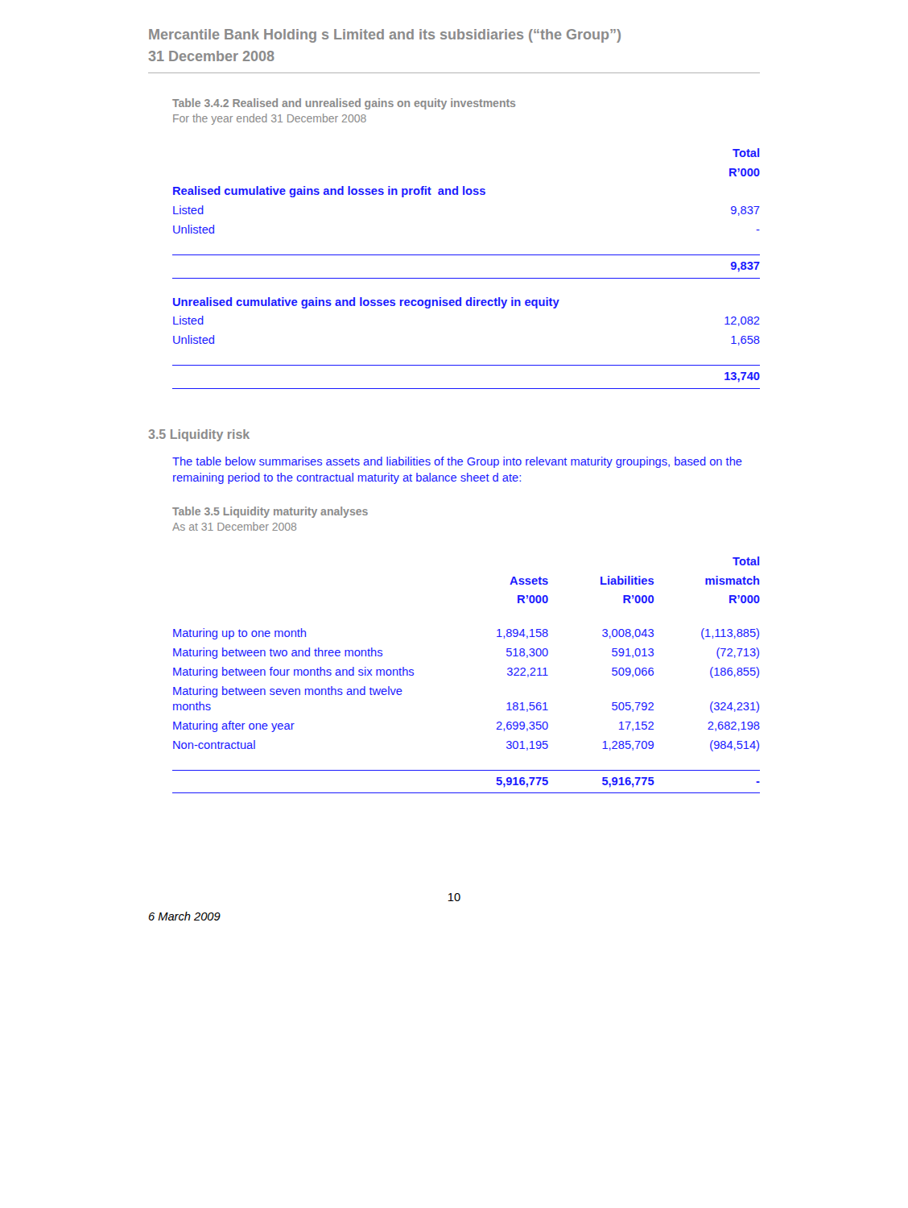Mercantile Bank Holding s Limited and its subsidiaries (“the Group”)
31 December 2008
Table 3.4.2 Realised and unrealised gains on equity investments
For the year ended 31 December 2008
| | Total |
| | R’000 |
| Realised cumulative gains and losses in profit and loss | |
| Listed | 9,837 |
| Unlisted | - |
| | 9,837 |
| Unrealised cumulative gains and losses recognised directly in equity | |
| Listed | 12,082 |
| Unlisted | 1,658 |
| | 13,740 |
3.5 Liquidity risk
The table below summarises assets and liabilities of the Group into relevant maturity groupings, based on the remaining period to the contractual maturity at balance sheet d ate:
Table 3.5 Liquidity maturity analyses
As at 31 December 2008
| | | | Total |
| | Assets | Liabilities | mismatch |
| | R’000 | R’000 | R’000 |
| Maturing up to one month | 1,894,158 | 3,008,043 | (1,113,885) |
| Maturing between two and three months | 518,300 | 591,013 | (72,713) |
| Maturing between four months and six months | 322,211 | 509,066 | (186,855) |
| Maturing between seven months and twelve months | 181,561 | 505,792 | (324,231) |
| Maturing after one year | 2,699,350 | 17,152 | 2,682,198 |
| Non-contractual | 301,195 | 1,285,709 | (984,514) |
| | 5,916,775 | 5,916,775 | - |
10
6 March 2009